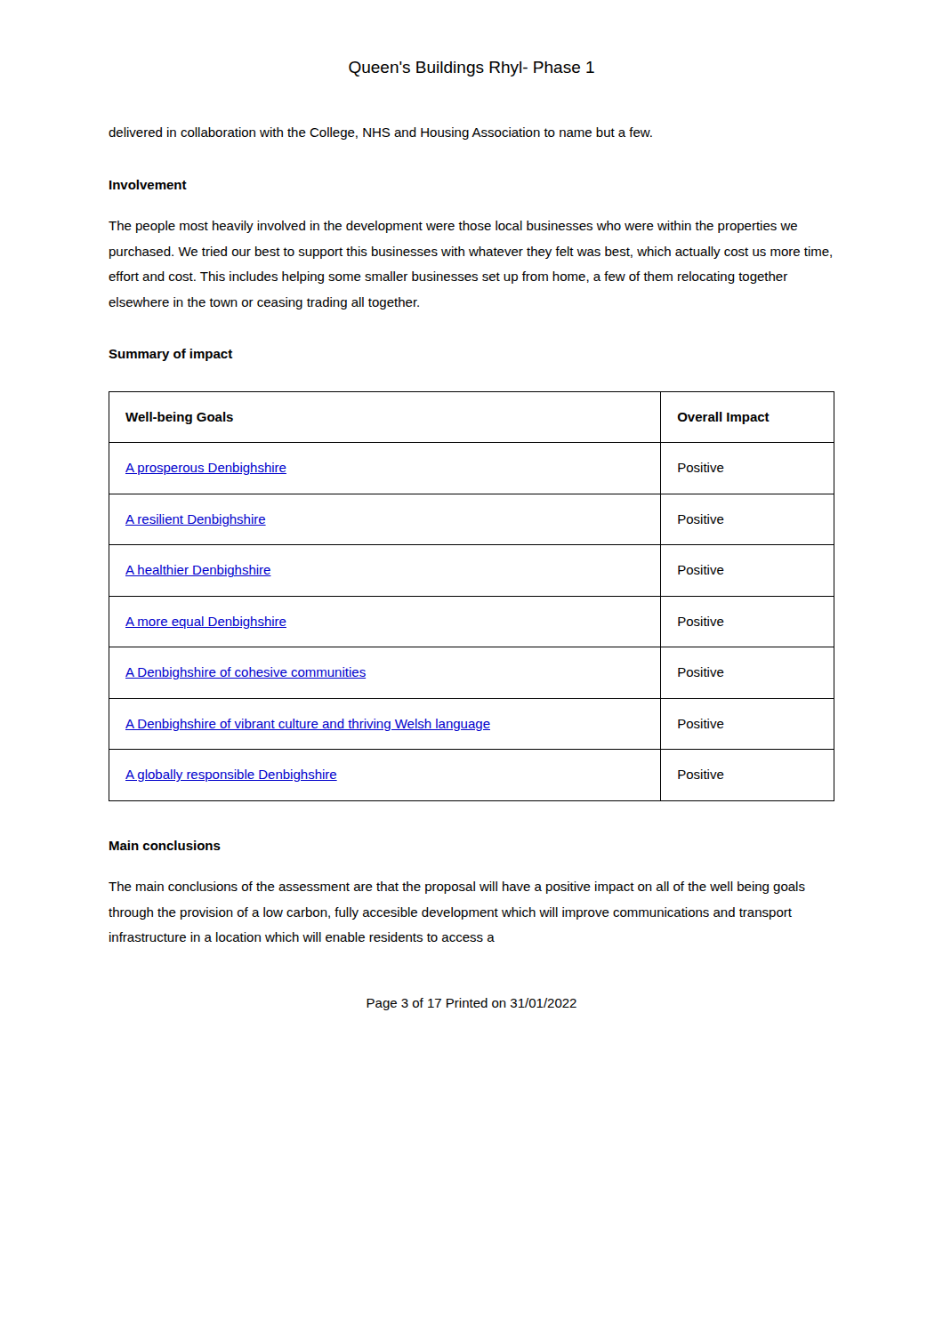Queen's Buildings Rhyl- Phase 1
delivered in collaboration with the College, NHS and Housing Association to name but a few.
Involvement
The people most heavily involved in the development were those local businesses who were within the properties we purchased. We tried our best to support this businesses with whatever they felt was best, which actually cost us more time, effort and cost. This includes helping some smaller businesses set up from home, a few of them relocating together elsewhere in the town or ceasing trading all together.
Summary of impact
| Well-being Goals | Overall Impact |
| --- | --- |
| A prosperous Denbighshire | Positive |
| A resilient Denbighshire | Positive |
| A healthier Denbighshire | Positive |
| A more equal Denbighshire | Positive |
| A Denbighshire of cohesive communities | Positive |
| A Denbighshire of vibrant culture and thriving Welsh language | Positive |
| A globally responsible Denbighshire | Positive |
Main conclusions
The main conclusions of the assessment are that the proposal will have a positive impact on all of the well being goals through the provision of a low carbon, fully accesible development which will improve communications and transport infrastructure in a location which will enable residents to access a
Page 3 of 17 Printed on 31/01/2022